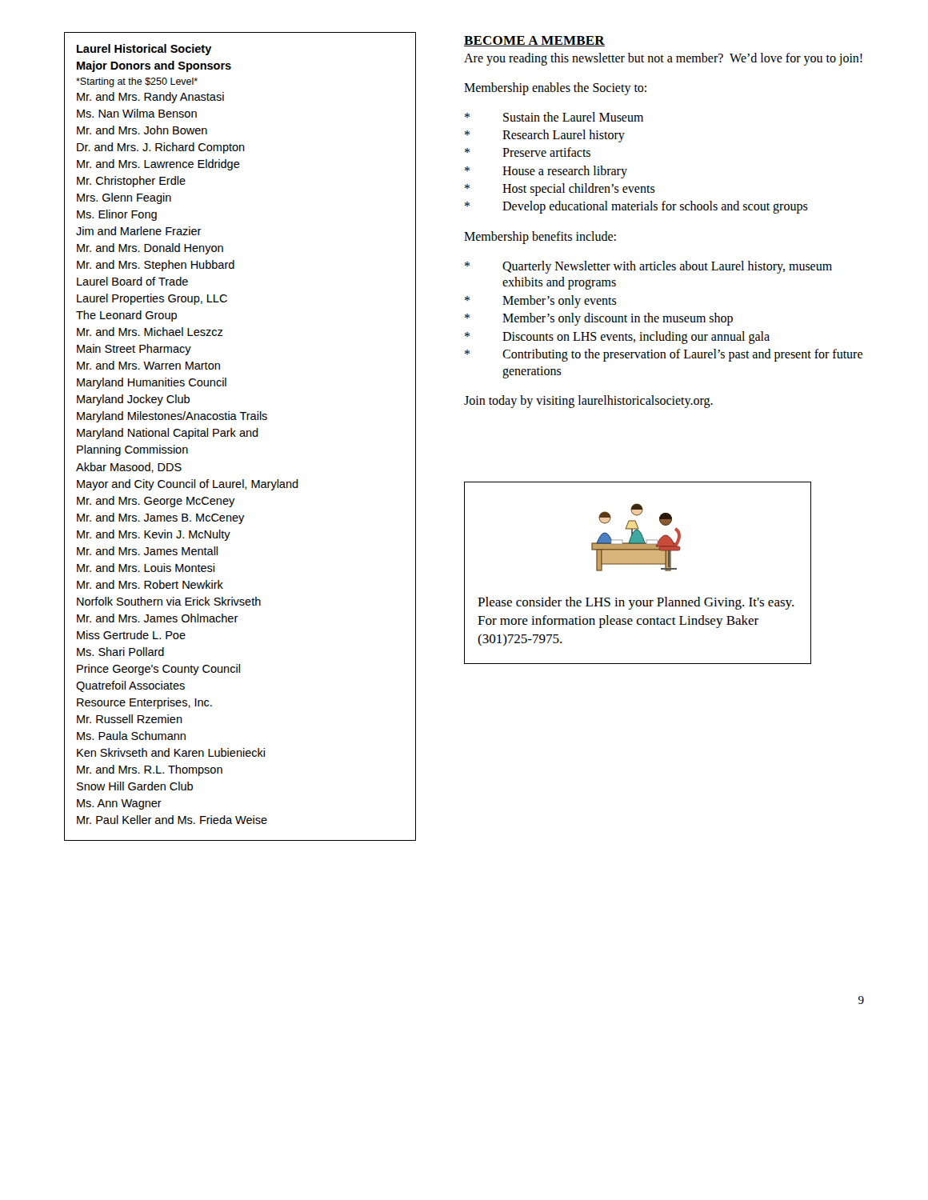Laurel Historical Society
Major Donors and Sponsors
*Starting at the $250 Level*
Mr. and Mrs. Randy Anastasi
Ms. Nan Wilma Benson
Mr. and Mrs. John Bowen
Dr. and Mrs. J. Richard Compton
Mr. and Mrs. Lawrence Eldridge
Mr. Christopher Erdle
Mrs. Glenn Feagin
Ms. Elinor Fong
Jim and Marlene Frazier
Mr. and Mrs. Donald Henyon
Mr. and Mrs. Stephen Hubbard
Laurel Board of Trade
Laurel Properties Group, LLC
The Leonard Group
Mr. and Mrs. Michael Leszcz
Main Street Pharmacy
Mr. and Mrs. Warren Marton
Maryland Humanities Council
Maryland Jockey Club
Maryland Milestones/Anacostia Trails
Maryland National Capital Park and
Planning Commission
Akbar Masood, DDS
Mayor and City Council of Laurel, Maryland
Mr. and Mrs. George McCeney
Mr. and Mrs. James B. McCeney
Mr. and Mrs. Kevin J. McNulty
Mr. and Mrs. James Mentall
Mr. and Mrs. Louis Montesi
Mr. and Mrs. Robert Newkirk
Norfolk Southern via Erick Skrivseth
Mr. and Mrs. James Ohlmacher
Miss Gertrude L. Poe
Ms. Shari Pollard
Prince George's County Council
Quatrefoil Associates
Resource Enterprises, Inc.
Mr. Russell Rzemien
Ms. Paula Schumann
Ken Skrivseth and Karen Lubieniecki
Mr. and Mrs. R.L. Thompson
Snow Hill Garden Club
Ms. Ann Wagner
Mr. Paul Keller and Ms. Frieda Weise
BECOME A MEMBER
Are you reading this newsletter but not a member? We’d love for you to join!
Membership enables the Society to:
| * | Sustain the Laurel Museum |
| * | Research Laurel history |
| * | Preserve artifacts |
| * | House a research library |
| * | Host special children’s events |
| * | Develop educational materials for schools and scout groups |
Membership benefits include:
| * | Quarterly Newsletter with articles about Laurel history, museum exhibits and programs |
| * | Member’s only events |
| * | Member’s only discount in the museum shop |
| * | Discounts on LHS events, including our annual gala |
| * | Contributing to the preservation of Laurel’s past and present for future generations |
Join today by visiting laurelhistoricalsociety.org.
Please consider the LHS in your Planned Giving. It's easy. For more information please contact Lindsey Baker (301)725-7975.
9